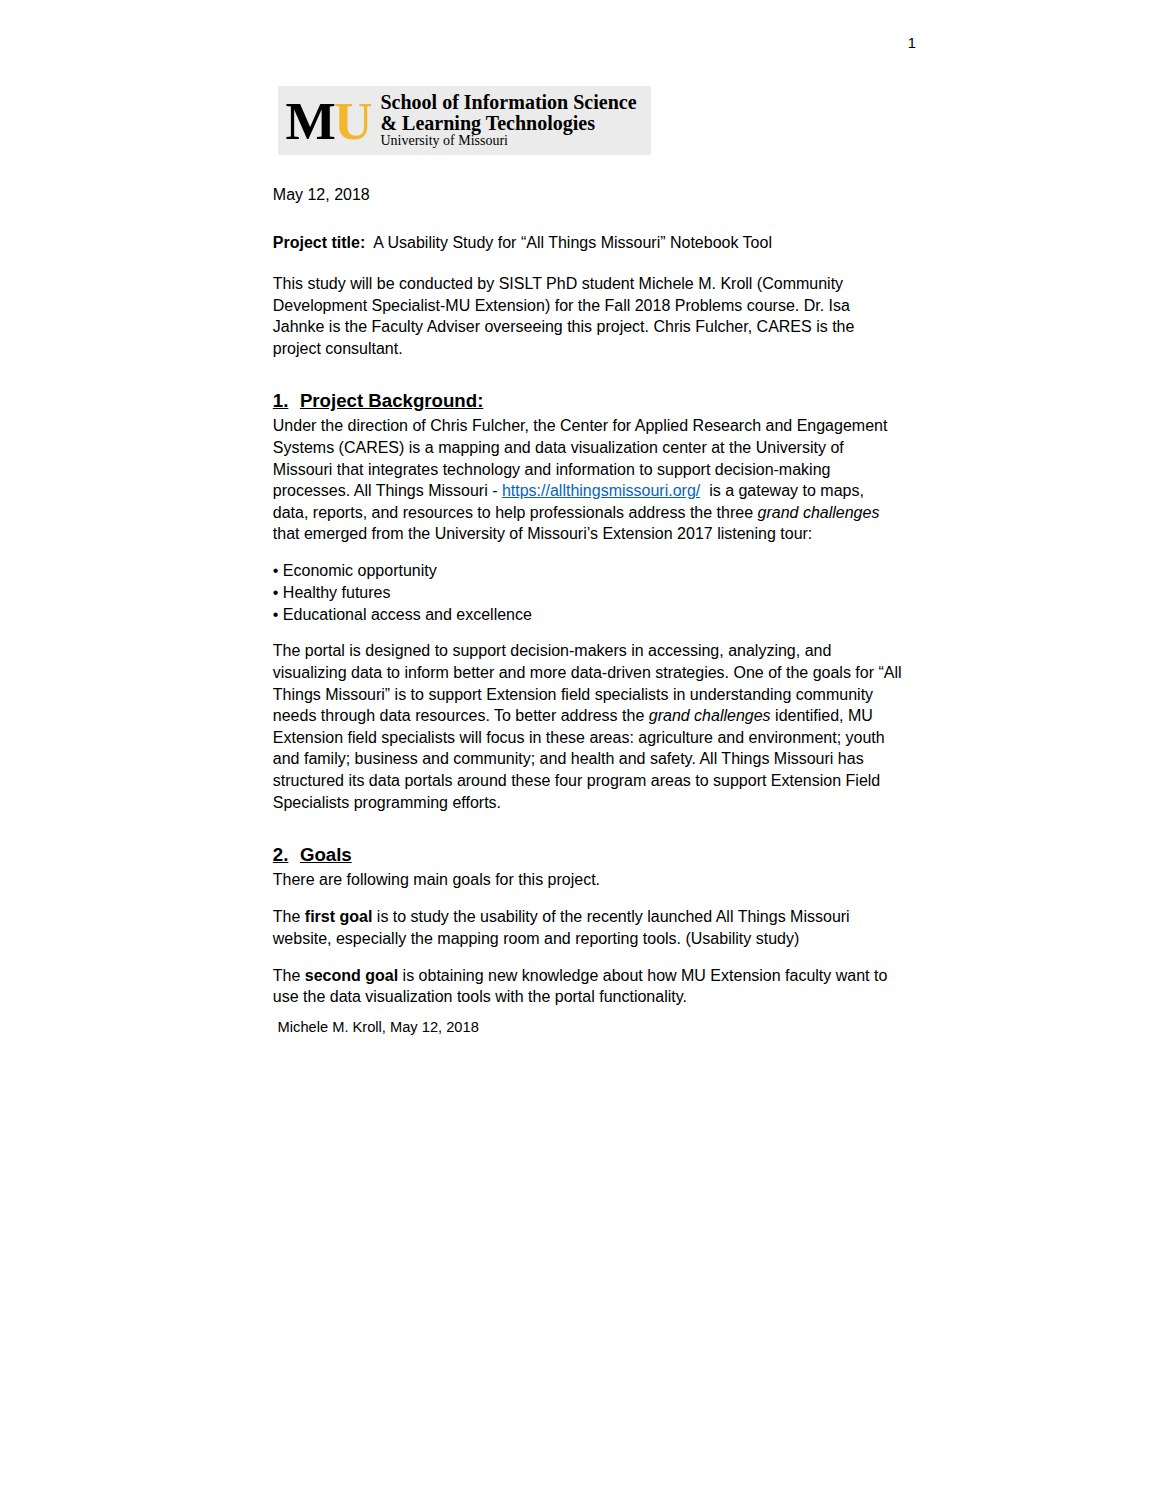1
MU
School of Information Science
& Learning Technologies
University of Missouri
May 12, 2018
Project title: A Usability Study for “All Things Missouri” Notebook Tool
This study will be conducted by SISLT PhD student Michele M. Kroll (Community Development Specialist-MU Extension) for the Fall 2018 Problems course. Dr. Isa Jahnke is the Faculty Adviser overseeing this project. Chris Fulcher, CARES is the project consultant.
1. Project Background:
Under the direction of Chris Fulcher, the Center for Applied Research and Engagement Systems (CARES) is a mapping and data visualization center at the University of Missouri that integrates technology and information to support decision-making processes. All Things Missouri - https://allthingsmissouri.org/ is a gateway to maps, data, reports, and resources to help professionals address the three grand challenges that emerged from the University of Missouri’s Extension 2017 listening tour:
• Economic opportunity
• Healthy futures
• Educational access and excellence
The portal is designed to support decision-makers in accessing, analyzing, and visualizing data to inform better and more data-driven strategies. One of the goals for “All Things Missouri” is to support Extension field specialists in understanding community needs through data resources. To better address the grand challenges identified, MU Extension field specialists will focus in these areas: agriculture and environment; youth and family; business and community; and health and safety. All Things Missouri has structured its data portals around these four program areas to support Extension Field Specialists programming efforts.
2. Goals
There are following main goals for this project.
The first goal is to study the usability of the recently launched All Things Missouri website, especially the mapping room and reporting tools. (Usability study)
The second goal is obtaining new knowledge about how MU Extension faculty want to use the data visualization tools with the portal functionality.
Michele M. Kroll, May 12, 2018